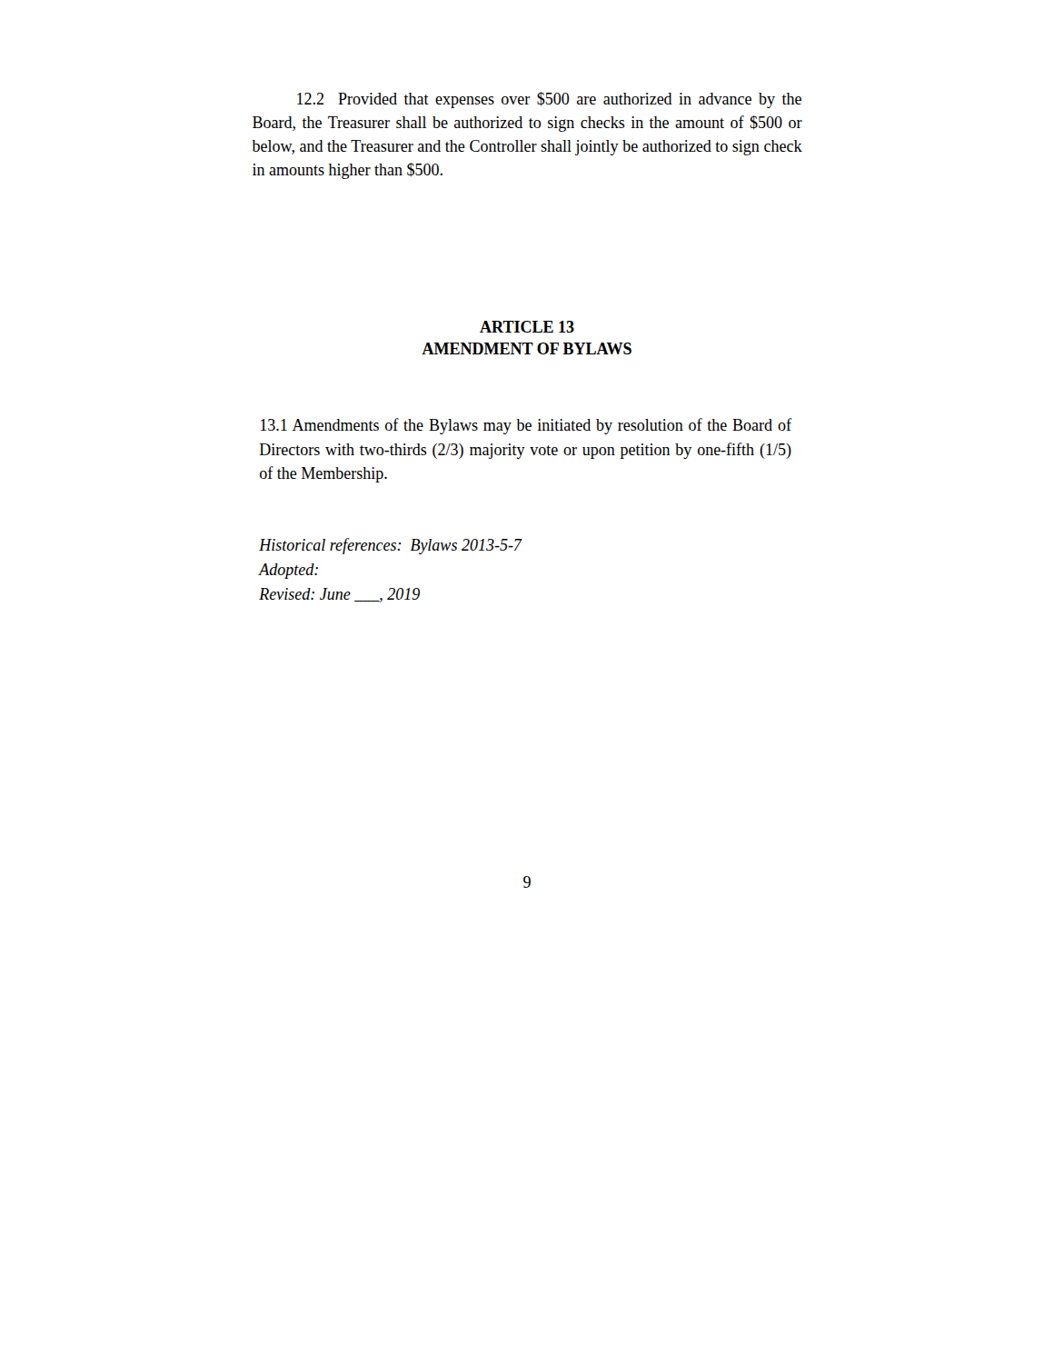12.2 Provided that expenses over $500 are authorized in advance by the Board, the Treasurer shall be authorized to sign checks in the amount of $500 or below, and the Treasurer and the Controller shall jointly be authorized to sign check in amounts higher than $500.
ARTICLE 13
AMENDMENT OF BYLAWS
13.1 Amendments of the Bylaws may be initiated by resolution of the Board of Directors with two-thirds (2/3) majority vote or upon petition by one-fifth (1/5) of the Membership.
Historical references: Bylaws 2013-5-7
Adopted:
Revised: June ___, 2019
9